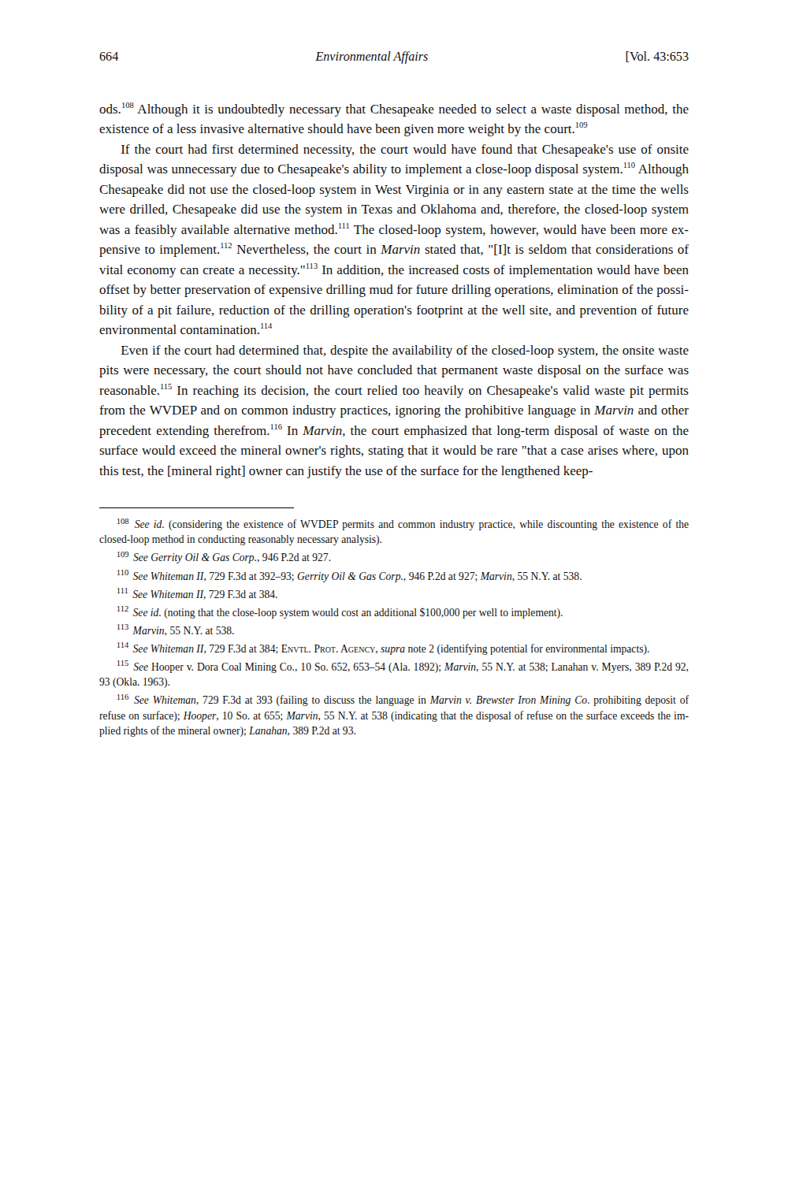664 Environmental Affairs [Vol. 43:653
ods.108 Although it is undoubtedly necessary that Chesapeake needed to select a waste disposal method, the existence of a less invasive alternative should have been given more weight by the court.109
If the court had first determined necessity, the court would have found that Chesapeake's use of onsite disposal was unnecessary due to Chesapeake's ability to implement a close-loop disposal system.110 Although Chesapeake did not use the closed-loop system in West Virginia or in any eastern state at the time the wells were drilled, Chesapeake did use the system in Texas and Oklahoma and, therefore, the closed-loop system was a feasibly available alternative method.111 The closed-loop system, however, would have been more expensive to implement.112 Nevertheless, the court in Marvin stated that, "[I]t is seldom that considerations of vital economy can create a necessity."113 In addition, the increased costs of implementation would have been offset by better preservation of expensive drilling mud for future drilling operations, elimination of the possibility of a pit failure, reduction of the drilling operation's footprint at the well site, and prevention of future environmental contamination.114
Even if the court had determined that, despite the availability of the closed-loop system, the onsite waste pits were necessary, the court should not have concluded that permanent waste disposal on the surface was reasonable.115 In reaching its decision, the court relied too heavily on Chesapeake's valid waste pit permits from the WVDEP and on common industry practices, ignoring the prohibitive language in Marvin and other precedent extending therefrom.116 In Marvin, the court emphasized that long-term disposal of waste on the surface would exceed the mineral owner's rights, stating that it would be rare "that a case arises where, upon this test, the [mineral right] owner can justify the use of the surface for the lengthened keep-
108 See id. (considering the existence of WVDEP permits and common industry practice, while discounting the existence of the closed-loop method in conducting reasonably necessary analysis).
109 See Gerrity Oil & Gas Corp., 946 P.2d at 927.
110 See Whiteman II, 729 F.3d at 392–93; Gerrity Oil & Gas Corp., 946 P.2d at 927; Marvin, 55 N.Y. at 538.
111 See Whiteman II, 729 F.3d at 384.
112 See id. (noting that the close-loop system would cost an additional $100,000 per well to implement).
113 Marvin, 55 N.Y. at 538.
114 See Whiteman II, 729 F.3d at 384; Envtl. Prot. Agency, supra note 2 (identifying potential for environmental impacts).
115 See Hooper v. Dora Coal Mining Co., 10 So. 652, 653–54 (Ala. 1892); Marvin, 55 N.Y. at 538; Lanahan v. Myers, 389 P.2d 92, 93 (Okla. 1963).
116 See Whiteman, 729 F.3d at 393 (failing to discuss the language in Marvin v. Brewster Iron Mining Co. prohibiting deposit of refuse on surface); Hooper, 10 So. at 655; Marvin, 55 N.Y. at 538 (indicating that the disposal of refuse on the surface exceeds the implied rights of the mineral owner); Lanahan, 389 P.2d at 93.